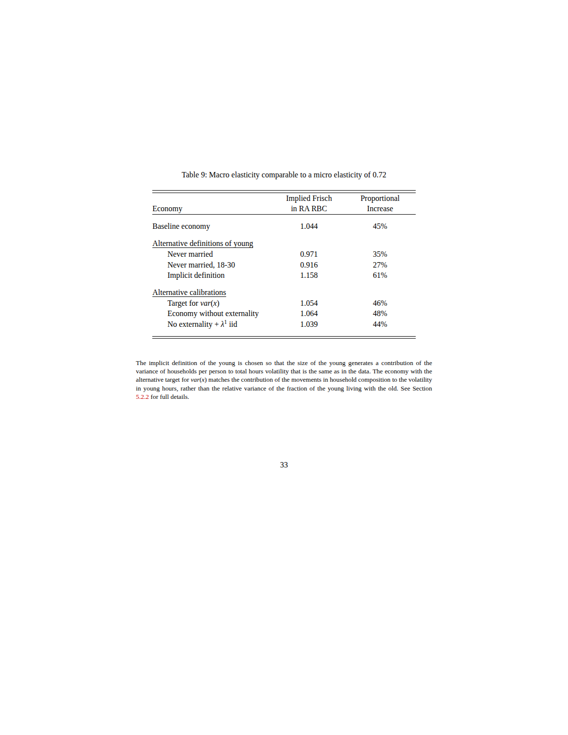Table 9: Macro elasticity comparable to a micro elasticity of 0.72
| | Implied Frisch | Proportional |
| --- | --- | --- |
| Economy | in RA RBC | Increase |
| Baseline economy | 1.044 | 45% |
| Alternative definitions of young | | |
| Never married | 0.971 | 35% |
| Never married, 18-30 | 0.916 | 27% |
| Implicit definition | 1.158 | 61% |
| Alternative calibrations | | |
| Target for var ( x ) | 1.054 | 46% |
| Economy without externality | 1.064 | 48% |
| No externality + λ 1 iid | 1.039 | 44% |
The implicit definition of the young is chosen so that the size of the young generates a contribution of the variance of households per person to total hours volatility that is the same as in the data. The economy with the alternative target for var(x) matches the contribution of the movements in household composition to the volatility in young hours, rather than the relative variance of the fraction of the young living with the old. See Section 5.2.2 for full details.
33